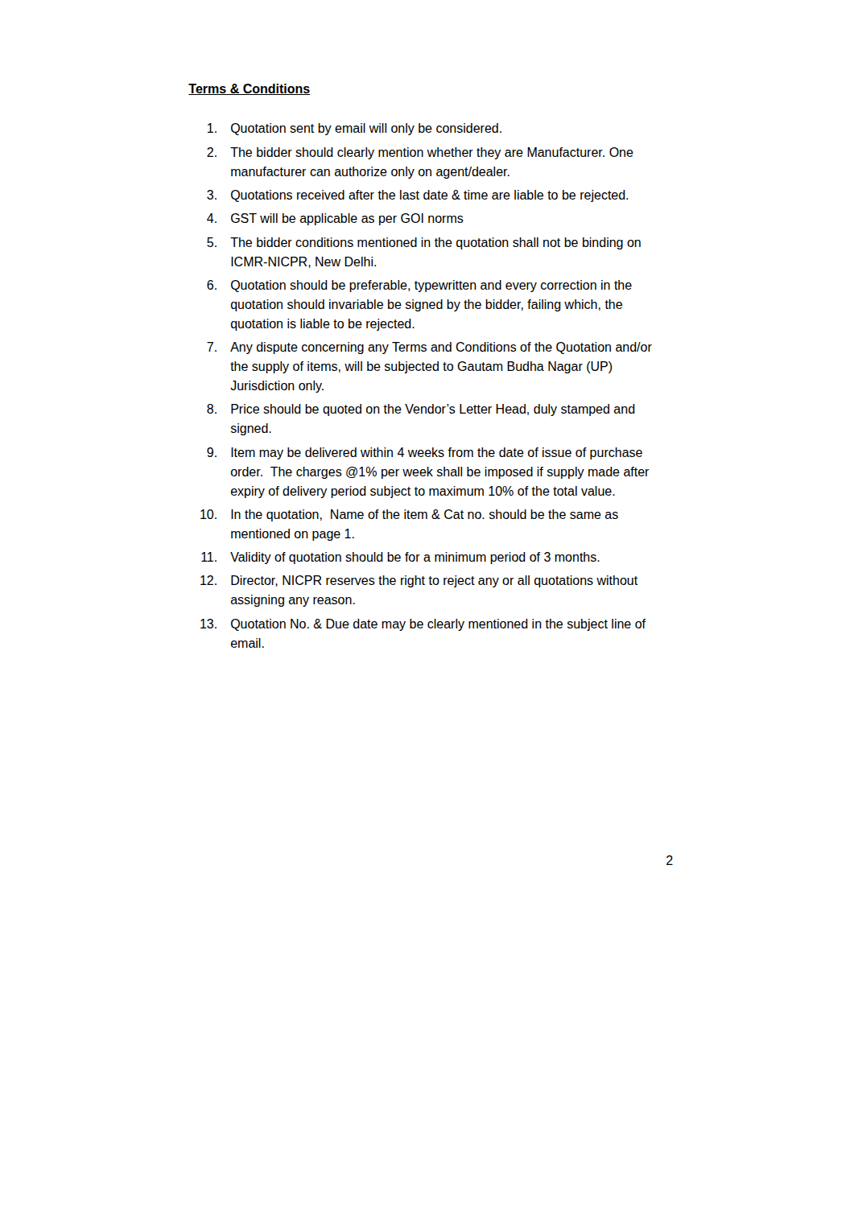Terms & Conditions
Quotation sent by email will only be considered.
The bidder should clearly mention whether they are Manufacturer. One manufacturer can authorize only on agent/dealer.
Quotations received after the last date & time are liable to be rejected.
GST will be applicable as per GOI norms
The bidder conditions mentioned in the quotation shall not be binding on ICMR-NICPR, New Delhi.
Quotation should be preferable, typewritten and every correction in the quotation should invariable be signed by the bidder, failing which, the quotation is liable to be rejected.
Any dispute concerning any Terms and Conditions of the Quotation and/or the supply of items, will be subjected to Gautam Budha Nagar (UP) Jurisdiction only.
Price should be quoted on the Vendor’s Letter Head, duly stamped and signed.
Item may be delivered within 4 weeks from the date of issue of purchase order. The charges @1% per week shall be imposed if supply made after expiry of delivery period subject to maximum 10% of the total value.
In the quotation, Name of the item & Cat no. should be the same as mentioned on page 1.
Validity of quotation should be for a minimum period of 3 months.
Director, NICPR reserves the right to reject any or all quotations without assigning any reason.
Quotation No. & Due date may be clearly mentioned in the subject line of email.
2